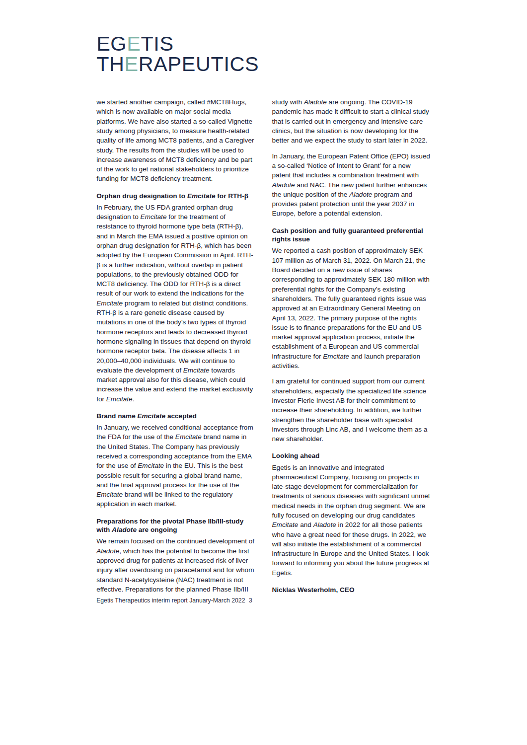EGETIS THERAPEUTICS
we started another campaign, called #MCT8Hugs, which is now available on major social media platforms. We have also started a so-called Vignette study among physicians, to measure health-related quality of life among MCT8 patients, and a Caregiver study. The results from the studies will be used to increase awareness of MCT8 deficiency and be part of the work to get national stakeholders to prioritize funding for MCT8 deficiency treatment.
Orphan drug designation to Emcitate for RTH-β
In February, the US FDA granted orphan drug designation to Emcitate for the treatment of resistance to thyroid hormone type beta (RTH-β), and in March the EMA issued a positive opinion on orphan drug designation for RTH-β, which has been adopted by the European Commission in April. RTH-β is a further indication, without overlap in patient populations, to the previously obtained ODD for MCT8 deficiency. The ODD for RTH-β is a direct result of our work to extend the indications for the Emcitate program to related but distinct conditions. RTH-β is a rare genetic disease caused by mutations in one of the body's two types of thyroid hormone receptors and leads to decreased thyroid hormone signaling in tissues that depend on thyroid hormone receptor beta. The disease affects 1 in 20,000–40,000 individuals. We will continue to evaluate the development of Emcitate towards market approval also for this disease, which could increase the value and extend the market exclusivity for Emcitate.
Brand name Emcitate accepted
In January, we received conditional acceptance from the FDA for the use of the Emcitate brand name in the United States. The Company has previously received a corresponding acceptance from the EMA for the use of Emcitate in the EU. This is the best possible result for securing a global brand name, and the final approval process for the use of the Emcitate brand will be linked to the regulatory application in each market.
Preparations for the pivotal Phase IIb/III-study with Aladote are ongoing
We remain focused on the continued development of Aladote, which has the potential to become the first approved drug for patients at increased risk of liver injury after overdosing on paracetamol and for whom standard N-acetylcysteine (NAC) treatment is not effective. Preparations for the planned Phase IIb/III study with Aladote are ongoing. The COVID-19 pandemic has made it difficult to start a clinical study that is carried out in emergency and intensive care clinics, but the situation is now developing for the better and we expect the study to start later in 2022.
In January, the European Patent Office (EPO) issued a so-called ‘Notice of Intent to Grant’ for a new patent that includes a combination treatment with Aladote and NAC. The new patent further enhances the unique position of the Aladote program and provides patent protection until the year 2037 in Europe, before a potential extension.
Cash position and fully guaranteed preferential rights issue
We reported a cash position of approximately SEK 107 million as of March 31, 2022. On March 21, the Board decided on a new issue of shares corresponding to approximately SEK 180 million with preferential rights for the Company's existing shareholders. The fully guaranteed rights issue was approved at an Extraordinary General Meeting on April 13, 2022. The primary purpose of the rights issue is to finance preparations for the EU and US market approval application process, initiate the establishment of a European and US commercial infrastructure for Emcitate and launch preparation activities.
I am grateful for continued support from our current shareholders, especially the specialized life science investor Flerie Invest AB for their commitment to increase their shareholding. In addition, we further strengthen the shareholder base with specialist investors through Linc AB, and I welcome them as a new shareholder.
Looking ahead
Egetis is an innovative and integrated pharmaceutical Company, focusing on projects in late-stage development for commercialization for treatments of serious diseases with significant unmet medical needs in the orphan drug segment. We are fully focused on developing our drug candidates Emcitate and Aladote in 2022 for all those patients who have a great need for these drugs. In 2022, we will also initiate the establishment of a commercial infrastructure in Europe and the United States. I look forward to informing you about the future progress at Egetis.
Nicklas Westerholm, CEO
Egetis Therapeutics interim report January-March 20223